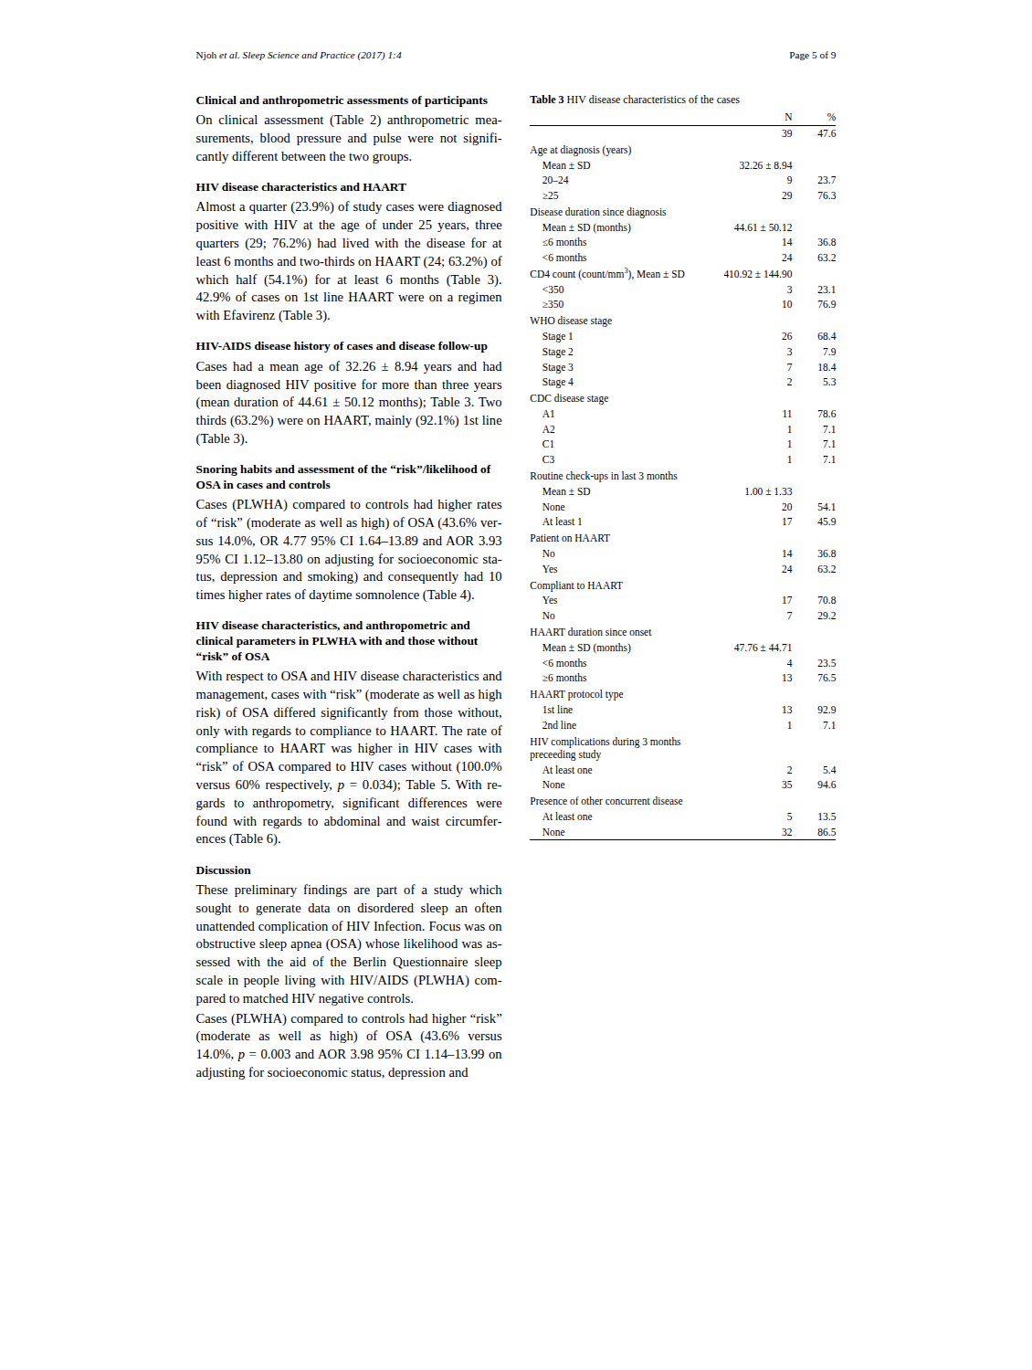Njoh et al. Sleep Science and Practice (2017) 1:4
Page 5 of 9
Clinical and anthropometric assessments of participants
On clinical assessment (Table 2) anthropometric measurements, blood pressure and pulse were not significantly different between the two groups.
HIV disease characteristics and HAART
Almost a quarter (23.9%) of study cases were diagnosed positive with HIV at the age of under 25 years, three quarters (29; 76.2%) had lived with the disease for at least 6 months and two-thirds on HAART (24; 63.2%) of which half (54.1%) for at least 6 months (Table 3). 42.9% of cases on 1st line HAART were on a regimen with Efavirenz (Table 3).
HIV-AIDS disease history of cases and disease follow-up
Cases had a mean age of 32.26 ± 8.94 years and had been diagnosed HIV positive for more than three years (mean duration of 44.61 ± 50.12 months); Table 3. Two thirds (63.2%) were on HAART, mainly (92.1%) 1st line (Table 3).
Snoring habits and assessment of the “risk”/likelihood of OSA in cases and controls
Cases (PLWHA) compared to controls had higher rates of “risk” (moderate as well as high) of OSA (43.6% versus 14.0%, OR 4.77 95% CI 1.64–13.89 and AOR 3.93 95% CI 1.12–13.80 on adjusting for socioeconomic status, depression and smoking) and consequently had 10 times higher rates of daytime somnolence (Table 4).
HIV disease characteristics, and anthropometric and clinical parameters in PLWHA with and those without “risk” of OSA
With respect to OSA and HIV disease characteristics and management, cases with “risk” (moderate as well as high risk) of OSA differed significantly from those without, only with regards to compliance to HAART. The rate of compliance to HAART was higher in HIV cases with “risk” of OSA compared to HIV cases without (100.0% versus 60% respectively, p = 0.034); Table 5. With regards to anthropometry, significant differences were found with regards to abdominal and waist circumferences (Table 6).
Discussion
These preliminary findings are part of a study which sought to generate data on disordered sleep an often unattended complication of HIV Infection. Focus was on obstructive sleep apnea (OSA) whose likelihood was assessed with the aid of the Berlin Questionnaire sleep scale in people living with HIV/AIDS (PLWHA) compared to matched HIV negative controls.
Cases (PLWHA) compared to controls had higher “risk” (moderate as well as high) of OSA (43.6% versus 14.0%, p = 0.003 and AOR 3.98 95% CI 1.14–13.99 on adjusting for socioeconomic status, depression and
Table 3 HIV disease characteristics of the cases
| | N | % |
| --- | --- | --- |
| | 39 | 47.6 |
| Age at diagnosis (years) | | |
| Mean ± SD | 32.26 ± 8.94 | |
| 20–24 | 9 | 23.7 |
| ≥25 | 29 | 76.3 |
| Disease duration since diagnosis | | |
| Mean ± SD (months) | 44.61 ± 50.12 | |
| ≤6 months | 14 | 36.8 |
| <6 months | 24 | 63.2 |
| CD4 count (count/mm 3 ), Mean ± SD | 410.92 ± 144.90 | |
| <350 | 3 | 23.1 |
| ≥350 | 10 | 76.9 |
| WHO disease stage | | |
| Stage 1 | 26 | 68.4 |
| Stage 2 | 3 | 7.9 |
| Stage 3 | 7 | 18.4 |
| Stage 4 | 2 | 5.3 |
| CDC disease stage | | |
| A1 | 11 | 78.6 |
| A2 | 1 | 7.1 |
| C1 | 1 | 7.1 |
| C3 | 1 | 7.1 |
| Routine check-ups in last 3 months | | |
| Mean ± SD | 1.00 ± 1.33 | |
| None | 20 | 54.1 |
| At least 1 | 17 | 45.9 |
| Patient on HAART | | |
| No | 14 | 36.8 |
| Yes | 24 | 63.2 |
| Compliant to HAART | | |
| Yes | 17 | 70.8 |
| No | 7 | 29.2 |
| HAART duration since onset | | |
| Mean ± SD (months) | 47.76 ± 44.71 | |
| <6 months | 4 | 23.5 |
| ≥6 months | 13 | 76.5 |
| HAART protocol type | | |
| 1st line | 13 | 92.9 |
| 2nd line | 1 | 7.1 |
| HIV complications during 3 months preceeding study | | |
| At least one | 2 | 5.4 |
| None | 35 | 94.6 |
| Presence of other concurrent disease | | |
| At least one | 5 | 13.5 |
| None | 32 | 86.5 |